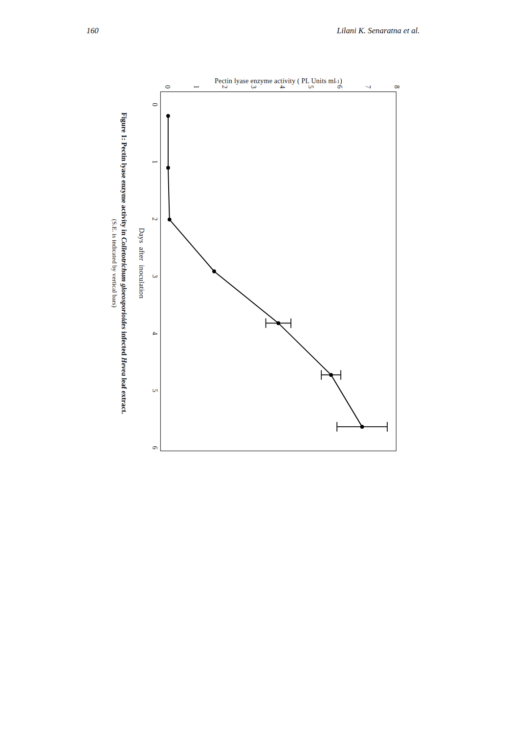160
Lilani K. Senaratna et al.
Pectin lyase enzyme activity ( PL Units ml-1 )
8 7 6 5 4 3 2 1 0
Data mapping: x: day 0..6 -> 40..560 px (86.67 px per day) y: value 0..8 -> 390..10 px (47.5 px per unit) Points: (0,0.05) (1,0.05) (2,0.1) (3,1.7) (4,4.0) (5,6.1) (6,7.0)
0123456
Days after inoculation
Figure 1: Pectin lyase enzyme activity in Colletotrichum gloeosporioides infected Hevea leaf extract. (S.E. is indicated by vertical bars)